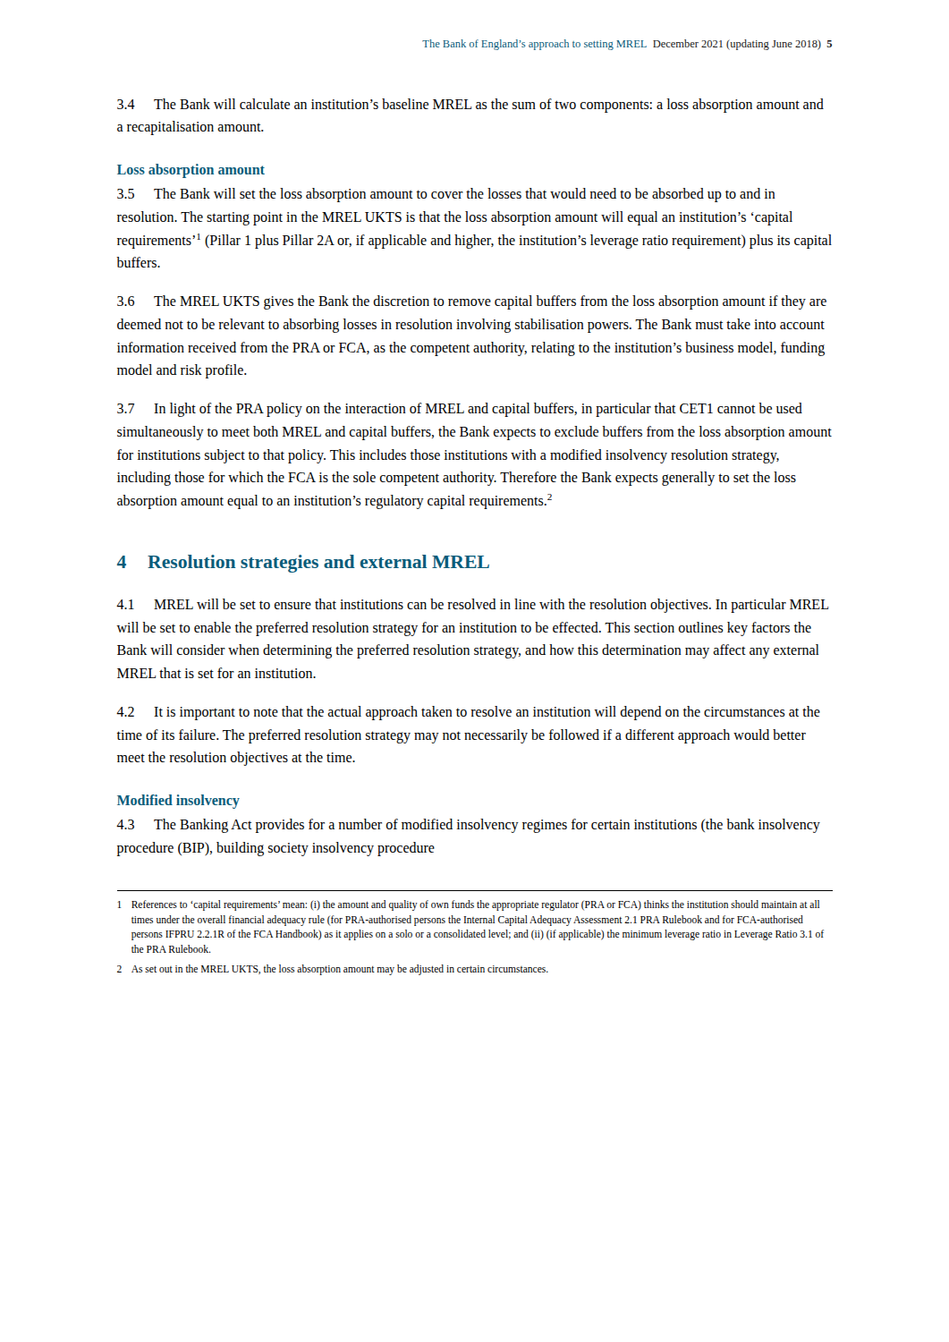The Bank of England’s approach to setting MREL December 2021 (updating June 2018) 5
3.4 The Bank will calculate an institution’s baseline MREL as the sum of two components: a loss absorption amount and a recapitalisation amount.
Loss absorption amount
3.5 The Bank will set the loss absorption amount to cover the losses that would need to be absorbed up to and in resolution. The starting point in the MREL UKTS is that the loss absorption amount will equal an institution’s ‘capital requirements’1 (Pillar 1 plus Pillar 2A or, if applicable and higher, the institution’s leverage ratio requirement) plus its capital buffers.
3.6 The MREL UKTS gives the Bank the discretion to remove capital buffers from the loss absorption amount if they are deemed not to be relevant to absorbing losses in resolution involving stabilisation powers. The Bank must take into account information received from the PRA or FCA, as the competent authority, relating to the institution’s business model, funding model and risk profile.
3.7 In light of the PRA policy on the interaction of MREL and capital buffers, in particular that CET1 cannot be used simultaneously to meet both MREL and capital buffers, the Bank expects to exclude buffers from the loss absorption amount for institutions subject to that policy. This includes those institutions with a modified insolvency resolution strategy, including those for which the FCA is the sole competent authority. Therefore the Bank expects generally to set the loss absorption amount equal to an institution’s regulatory capital requirements.2
4 Resolution strategies and external MREL
4.1 MREL will be set to ensure that institutions can be resolved in line with the resolution objectives. In particular MREL will be set to enable the preferred resolution strategy for an institution to be effected. This section outlines key factors the Bank will consider when determining the preferred resolution strategy, and how this determination may affect any external MREL that is set for an institution.
4.2 It is important to note that the actual approach taken to resolve an institution will depend on the circumstances at the time of its failure. The preferred resolution strategy may not necessarily be followed if a different approach would better meet the resolution objectives at the time.
Modified insolvency
4.3 The Banking Act provides for a number of modified insolvency regimes for certain institutions (the bank insolvency procedure (BIP), building society insolvency procedure
1 References to ‘capital requirements’ mean: (i) the amount and quality of own funds the appropriate regulator (PRA or FCA) thinks the institution should maintain at all times under the overall financial adequacy rule (for PRA-authorised persons the Internal Capital Adequacy Assessment 2.1 PRA Rulebook and for FCA-authorised persons IFPRU 2.2.1R of the FCA Handbook) as it applies on a solo or a consolidated level; and (ii) (if applicable) the minimum leverage ratio in Leverage Ratio 3.1 of the PRA Rulebook.
2 As set out in the MREL UKTS, the loss absorption amount may be adjusted in certain circumstances.